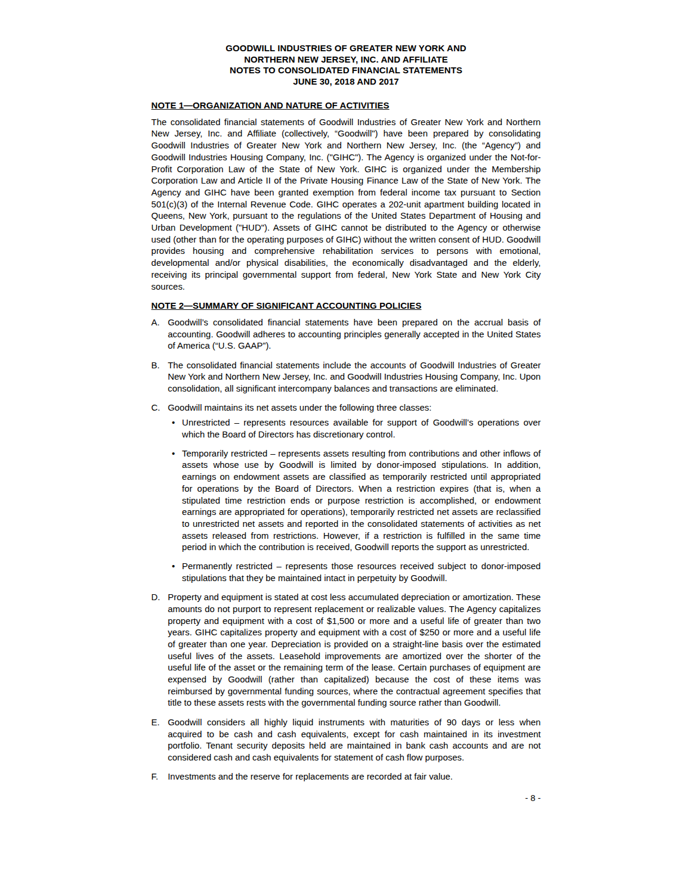GOODWILL INDUSTRIES OF GREATER NEW YORK AND
NORTHERN NEW JERSEY, INC. AND AFFILIATE
NOTES TO CONSOLIDATED FINANCIAL STATEMENTS
JUNE 30, 2018 AND 2017
NOTE 1—ORGANIZATION AND NATURE OF ACTIVITIES
The consolidated financial statements of Goodwill Industries of Greater New York and Northern New Jersey, Inc. and Affiliate (collectively, “Goodwill") have been prepared by consolidating Goodwill Industries of Greater New York and Northern New Jersey, Inc. (the “Agency") and Goodwill Industries Housing Company, Inc. ("GIHC"). The Agency is organized under the Not-for-Profit Corporation Law of the State of New York. GIHC is organized under the Membership Corporation Law and Article II of the Private Housing Finance Law of the State of New York. The Agency and GIHC have been granted exemption from federal income tax pursuant to Section 501(c)(3) of the Internal Revenue Code. GIHC operates a 202-unit apartment building located in Queens, New York, pursuant to the regulations of the United States Department of Housing and Urban Development ("HUD"). Assets of GIHC cannot be distributed to the Agency or otherwise used (other than for the operating purposes of GIHC) without the written consent of HUD. Goodwill provides housing and comprehensive rehabilitation services to persons with emotional, developmental and/or physical disabilities, the economically disadvantaged and the elderly, receiving its principal governmental support from federal, New York State and New York City sources.
NOTE 2—SUMMARY OF SIGNIFICANT ACCOUNTING POLICIES
A. Goodwill’s consolidated financial statements have been prepared on the accrual basis of accounting. Goodwill adheres to accounting principles generally accepted in the United States of America (“U.S. GAAP”).
B. The consolidated financial statements include the accounts of Goodwill Industries of Greater New York and Northern New Jersey, Inc. and Goodwill Industries Housing Company, Inc. Upon consolidation, all significant intercompany balances and transactions are eliminated.
C. Goodwill maintains its net assets under the following three classes:
Unrestricted – represents resources available for support of Goodwill’s operations over which the Board of Directors has discretionary control.
Temporarily restricted – represents assets resulting from contributions and other inflows of assets whose use by Goodwill is limited by donor-imposed stipulations. In addition, earnings on endowment assets are classified as temporarily restricted until appropriated for operations by the Board of Directors. When a restriction expires (that is, when a stipulated time restriction ends or purpose restriction is accomplished, or endowment earnings are appropriated for operations), temporarily restricted net assets are reclassified to unrestricted net assets and reported in the consolidated statements of activities as net assets released from restrictions. However, if a restriction is fulfilled in the same time period in which the contribution is received, Goodwill reports the support as unrestricted.
Permanently restricted – represents those resources received subject to donor-imposed stipulations that they be maintained intact in perpetuity by Goodwill.
D. Property and equipment is stated at cost less accumulated depreciation or amortization. These amounts do not purport to represent replacement or realizable values. The Agency capitalizes property and equipment with a cost of $1,500 or more and a useful life of greater than two years. GIHC capitalizes property and equipment with a cost of $250 or more and a useful life of greater than one year. Depreciation is provided on a straight-line basis over the estimated useful lives of the assets. Leasehold improvements are amortized over the shorter of the useful life of the asset or the remaining term of the lease. Certain purchases of equipment are expensed by Goodwill (rather than capitalized) because the cost of these items was reimbursed by governmental funding sources, where the contractual agreement specifies that title to these assets rests with the governmental funding source rather than Goodwill.
E. Goodwill considers all highly liquid instruments with maturities of 90 days or less when acquired to be cash and cash equivalents, except for cash maintained in its investment portfolio. Tenant security deposits held are maintained in bank cash accounts and are not considered cash and cash equivalents for statement of cash flow purposes.
F. Investments and the reserve for replacements are recorded at fair value.
- 8 -